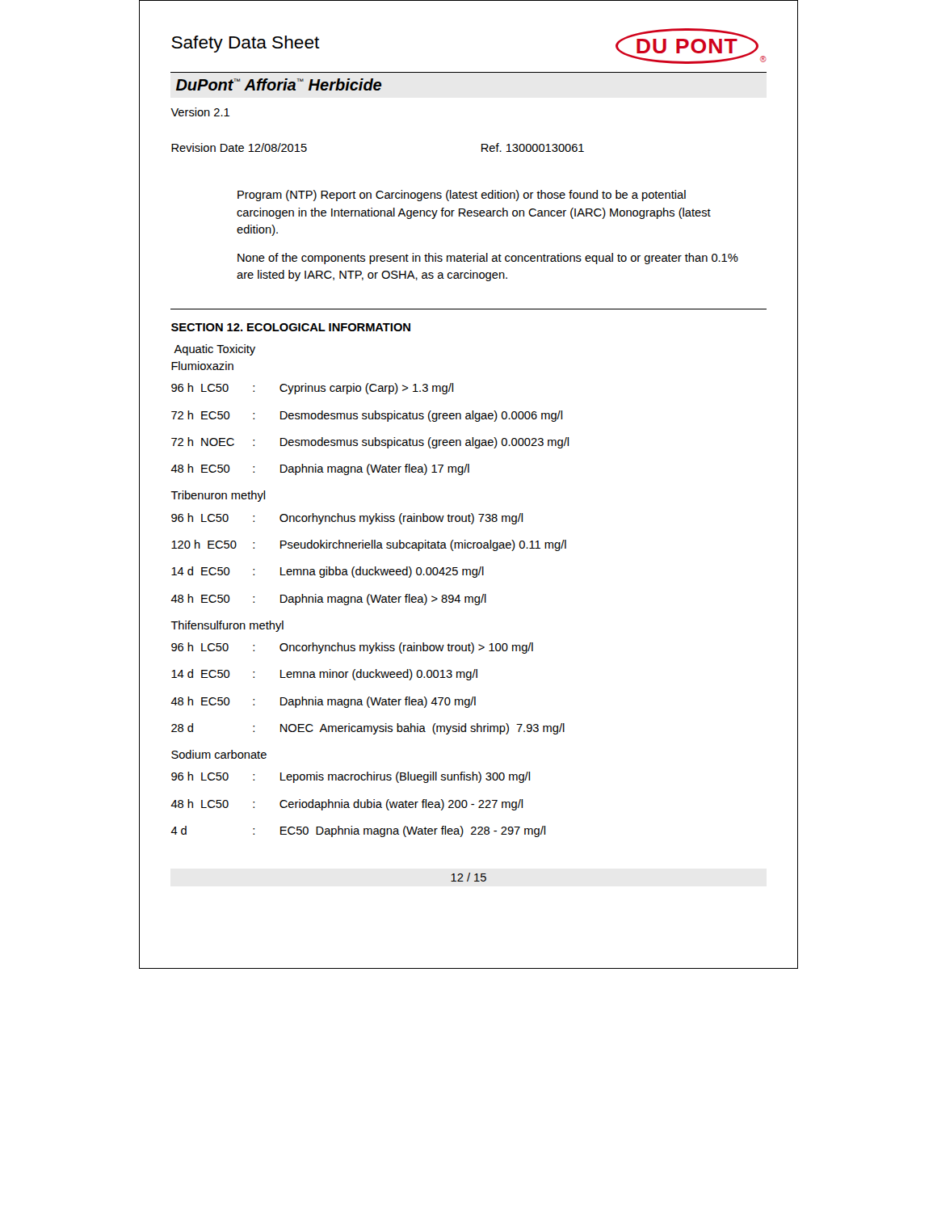Safety Data Sheet
DU PONT®
DuPont™ Afforia™ Herbicide
Version 2.1
Revision Date 12/08/2015
Ref. 130000130061
Program (NTP) Report on Carcinogens (latest edition) or those found to be a potential carcinogen in the International Agency for Research on Cancer (IARC) Monographs (latest edition).
None of the components present in this material at concentrations equal to or greater than 0.1% are listed by IARC, NTP, or OSHA, as a carcinogen.
SECTION 12. ECOLOGICAL INFORMATION
Aquatic Toxicity
Flumioxazin
| 96 h LC50 | : | Cyprinus carpio (Carp) > 1.3 mg/l |
| 72 h EC50 | : | Desmodesmus subspicatus (green algae) 0.0006 mg/l |
| 72 h NOEC | : | Desmodesmus subspicatus (green algae) 0.00023 mg/l |
| 48 h EC50 | : | Daphnia magna (Water flea) 17 mg/l |
Tribenuron methyl
| 96 h LC50 | : | Oncorhynchus mykiss (rainbow trout) 738 mg/l |
| 120 h EC50 | : | Pseudokirchneriella subcapitata (microalgae) 0.11 mg/l |
| 14 d EC50 | : | Lemna gibba (duckweed) 0.00425 mg/l |
| 48 h EC50 | : | Daphnia magna (Water flea) > 894 mg/l |
Thifensulfuron methyl
| 96 h LC50 | : | Oncorhynchus mykiss (rainbow trout) > 100 mg/l |
| 14 d EC50 | : | Lemna minor (duckweed) 0.0013 mg/l |
| 48 h EC50 | : | Daphnia magna (Water flea) 470 mg/l |
| 28 d | : | NOEC Americamysis bahia (mysid shrimp) 7.93 mg/l |
Sodium carbonate
| 96 h LC50 | : | Lepomis macrochirus (Bluegill sunfish) 300 mg/l |
| 48 h LC50 | : | Ceriodaphnia dubia (water flea) 200 - 227 mg/l |
| 4 d | : | EC50 Daphnia magna (Water flea) 228 - 297 mg/l |
12 / 15